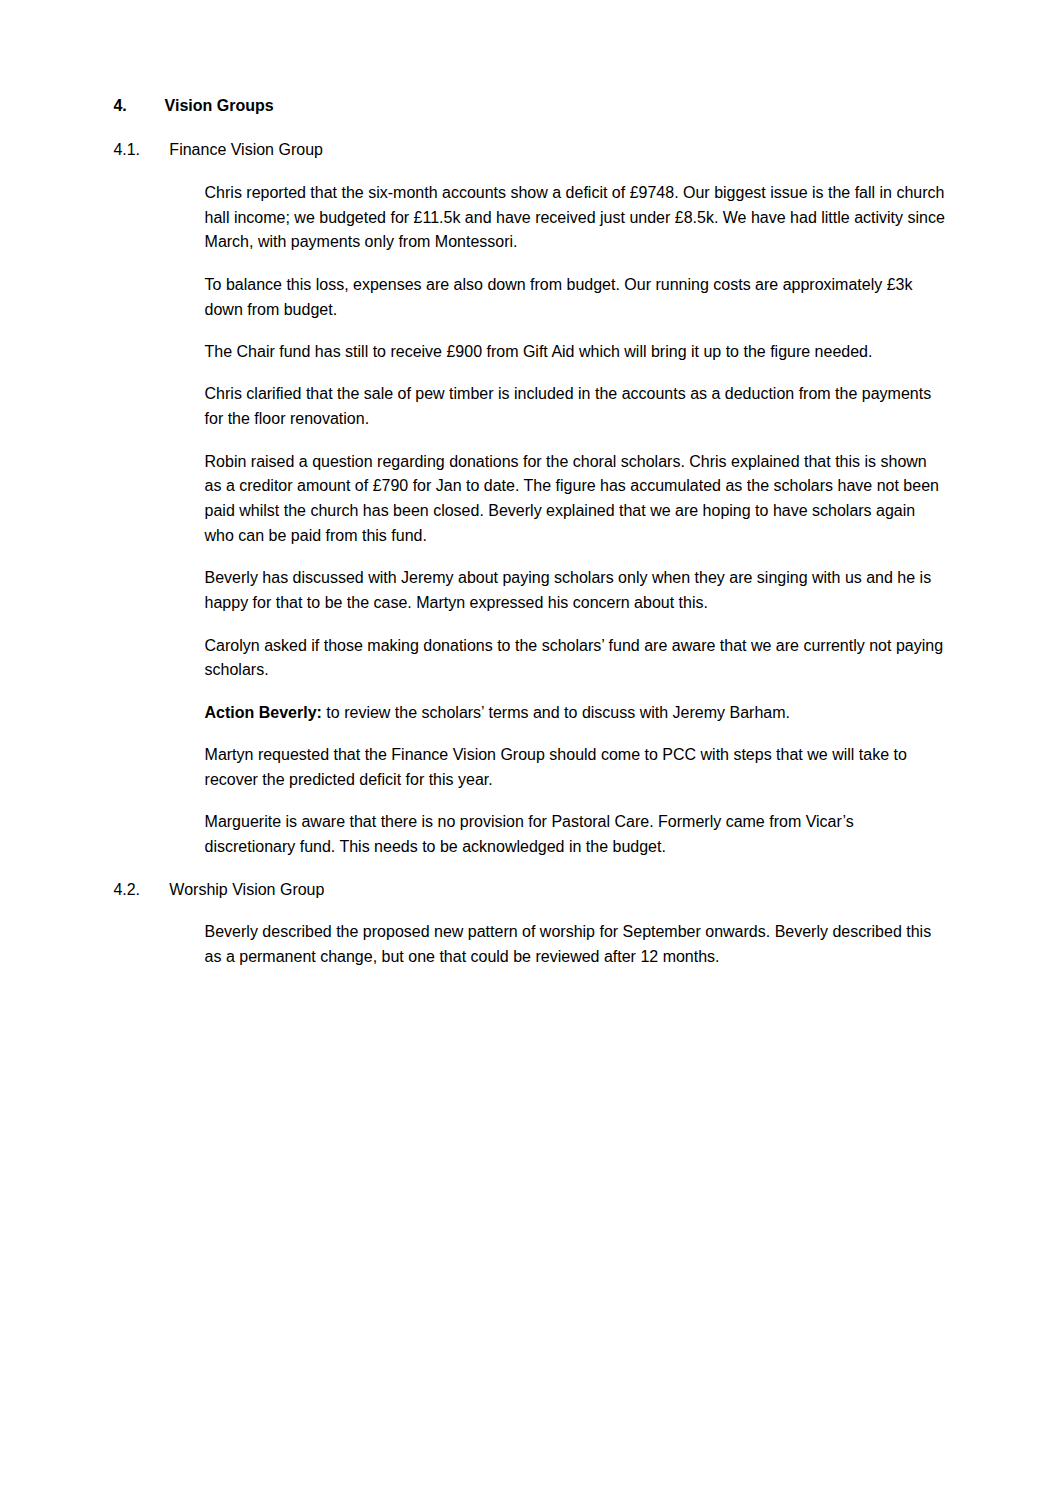4. Vision Groups
4.1.
Finance Vision Group
Chris reported that the six-month accounts show a deficit of £9748. Our biggest issue is the fall in church hall income; we budgeted for £11.5k and have received just under £8.5k. We have had little activity since March, with payments only from Montessori.
To balance this loss, expenses are also down from budget. Our running costs are approximately £3k down from budget.
The Chair fund has still to receive £900 from Gift Aid which will bring it up to the figure needed.
Chris clarified that the sale of pew timber is included in the accounts as a deduction from the payments for the floor renovation.
Robin raised a question regarding donations for the choral scholars. Chris explained that this is shown as a creditor amount of £790 for Jan to date. The figure has accumulated as the scholars have not been paid whilst the church has been closed. Beverly explained that we are hoping to have scholars again who can be paid from this fund.
Beverly has discussed with Jeremy about paying scholars only when they are singing with us and he is happy for that to be the case. Martyn expressed his concern about this.
Carolyn asked if those making donations to the scholars’ fund are aware that we are currently not paying scholars.
Action Beverly: to review the scholars’ terms and to discuss with Jeremy Barham.
Martyn requested that the Finance Vision Group should come to PCC with steps that we will take to recover the predicted deficit for this year.
Marguerite is aware that there is no provision for Pastoral Care. Formerly came from Vicar’s discretionary fund. This needs to be acknowledged in the budget.
4.2.
Worship Vision Group
Beverly described the proposed new pattern of worship for September onwards. Beverly described this as a permanent change, but one that could be reviewed after 12 months.